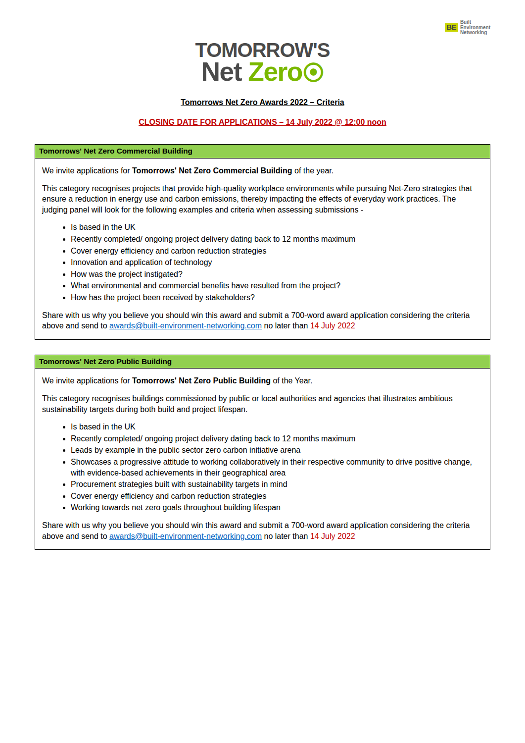BE Built
Environment
Networking
TOMORROW'S
Net Zero⦿
Tomorrows Net Zero Awards 2022 – Criteria
CLOSING DATE FOR APPLICATIONS – 14 July 2022 @ 12:00 noon
Tomorrows' Net Zero Commercial Building
We invite applications for Tomorrows' Net Zero Commercial Building of the year.
This category recognises projects that provide high-quality workplace environments while pursuing Net-Zero strategies that ensure a reduction in energy use and carbon emissions, thereby impacting the effects of everyday work practices. The judging panel will look for the following examples and criteria when assessing submissions -
Is based in the UK
Recently completed/ ongoing project delivery dating back to 12 months maximum
Cover energy efficiency and carbon reduction strategies
Innovation and application of technology
How was the project instigated?
What environmental and commercial benefits have resulted from the project?
How has the project been received by stakeholders?
Share with us why you believe you should win this award and submit a 700-word award application considering the criteria above and send to awards@built-environment-networking.com no later than 14 July 2022
Tomorrows' Net Zero Public Building
We invite applications for Tomorrows' Net Zero Public Building of the Year.
This category recognises buildings commissioned by public or local authorities and agencies that illustrates ambitious sustainability targets during both build and project lifespan.
Is based in the UK
Recently completed/ ongoing project delivery dating back to 12 months maximum
Leads by example in the public sector zero carbon initiative arena
Showcases a progressive attitude to working collaboratively in their respective community to drive positive change, with evidence-based achievements in their geographical area
Procurement strategies built with sustainability targets in mind
Cover energy efficiency and carbon reduction strategies
Working towards net zero goals throughout building lifespan
Share with us why you believe you should win this award and submit a 700-word award application considering the criteria above and send to awards@built-environment-networking.com no later than 14 July 2022